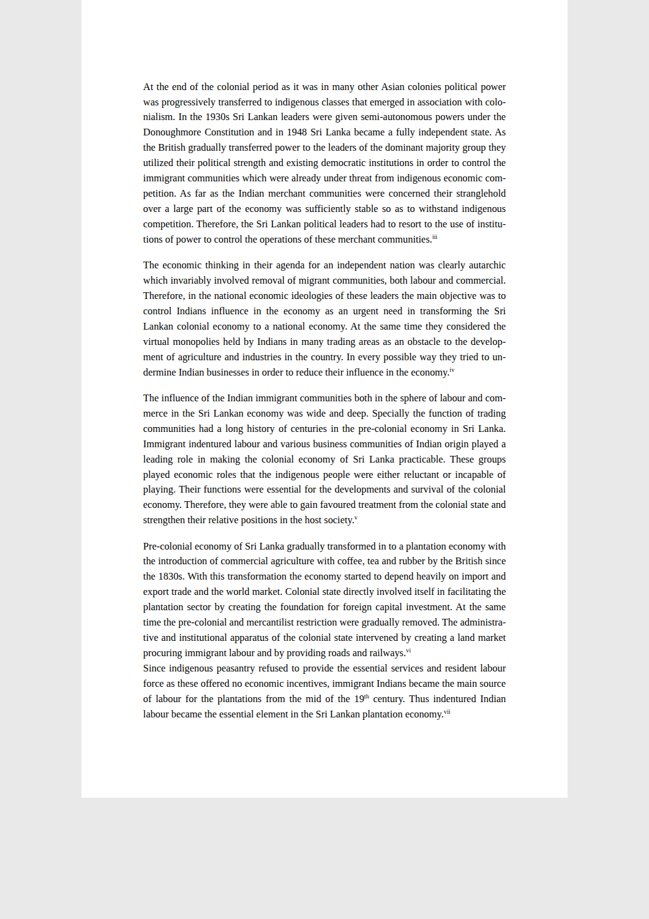At the end of the colonial period as it was in many other Asian colonies political power was progressively transferred to indigenous classes that emerged in association with colonialism. In the 1930s Sri Lankan leaders were given semi-autonomous powers under the Donoughmore Constitution and in 1948 Sri Lanka became a fully independent state. As the British gradually transferred power to the leaders of the dominant majority group they utilized their political strength and existing democratic institutions in order to control the immigrant communities which were already under threat from indigenous economic competition. As far as the Indian merchant communities were concerned their stranglehold over a large part of the economy was sufficiently stable so as to withstand indigenous competition. Therefore, the Sri Lankan political leaders had to resort to the use of institutions of power to control the operations of these merchant communities.iii
The economic thinking in their agenda for an independent nation was clearly autarchic which invariably involved removal of migrant communities, both labour and commercial. Therefore, in the national economic ideologies of these leaders the main objective was to control Indians influence in the economy as an urgent need in transforming the Sri Lankan colonial economy to a national economy. At the same time they considered the virtual monopolies held by Indians in many trading areas as an obstacle to the development of agriculture and industries in the country. In every possible way they tried to undermine Indian businesses in order to reduce their influence in the economy.iv
The influence of the Indian immigrant communities both in the sphere of labour and commerce in the Sri Lankan economy was wide and deep. Specially the function of trading communities had a long history of centuries in the pre-colonial economy in Sri Lanka. Immigrant indentured labour and various business communities of Indian origin played a leading role in making the colonial economy of Sri Lanka practicable. These groups played economic roles that the indigenous people were either reluctant or incapable of playing. Their functions were essential for the developments and survival of the colonial economy. Therefore, they were able to gain favoured treatment from the colonial state and strengthen their relative positions in the host society.v
Pre-colonial economy of Sri Lanka gradually transformed in to a plantation economy with the introduction of commercial agriculture with coffee, tea and rubber by the British since the 1830s. With this transformation the economy started to depend heavily on import and export trade and the world market. Colonial state directly involved itself in facilitating the plantation sector by creating the foundation for foreign capital investment. At the same time the pre-colonial and mercantilist restriction were gradually removed. The administrative and institutional apparatus of the colonial state intervened by creating a land market procuring immigrant labour and by providing roads and railways.vi
Since indigenous peasantry refused to provide the essential services and resident labour force as these offered no economic incentives, immigrant Indians became the main source of labour for the plantations from the mid of the 19th century. Thus indentured Indian labour became the essential element in the Sri Lankan plantation economy.vii